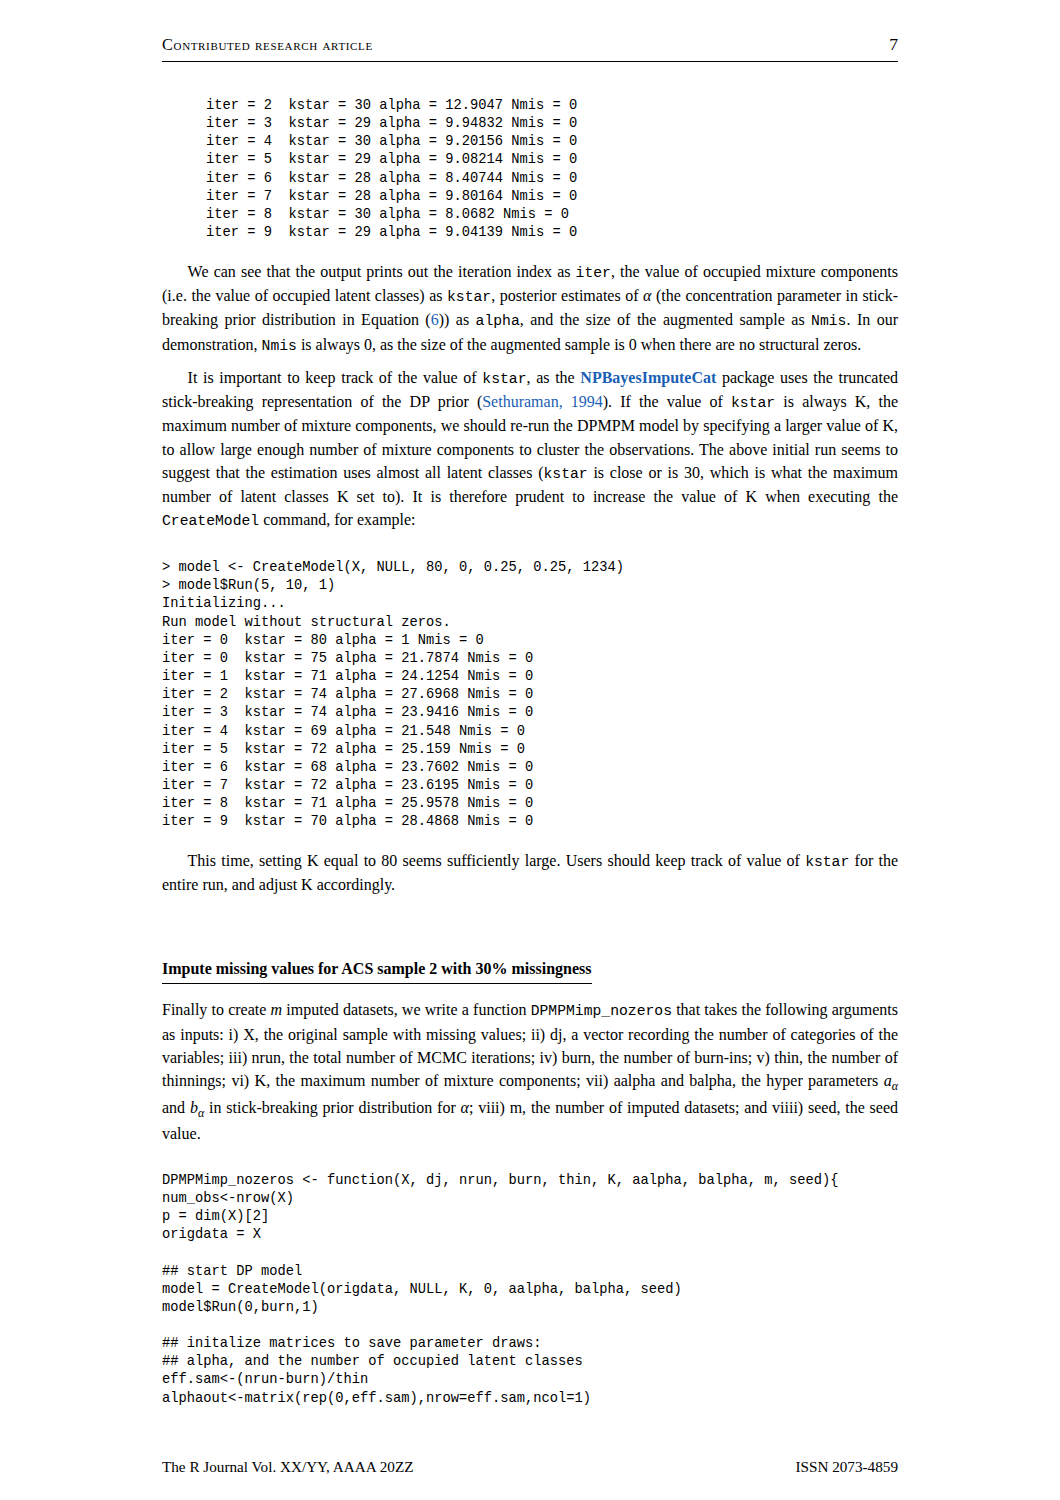Contributed research article 7
iter = 2  kstar = 30 alpha = 12.9047 Nmis = 0
iter = 3  kstar = 29 alpha = 9.94832 Nmis = 0
iter = 4  kstar = 30 alpha = 9.20156 Nmis = 0
iter = 5  kstar = 29 alpha = 9.08214 Nmis = 0
iter = 6  kstar = 28 alpha = 8.40744 Nmis = 0
iter = 7  kstar = 28 alpha = 9.80164 Nmis = 0
iter = 8  kstar = 30 alpha = 8.0682 Nmis = 0
iter = 9  kstar = 29 alpha = 9.04139 Nmis = 0
We can see that the output prints out the iteration index as iter, the value of occupied mixture components (i.e. the value of occupied latent classes) as kstar, posterior estimates of α (the concentration parameter in stick-breaking prior distribution in Equation (6)) as alpha, and the size of the augmented sample as Nmis. In our demonstration, Nmis is always 0, as the size of the augmented sample is 0 when there are no structural zeros.
It is important to keep track of the value of kstar, as the NPBayesImputeCat package uses the truncated stick-breaking representation of the DP prior (Sethuraman, 1994). If the value of kstar is always K, the maximum number of mixture components, we should re-run the DPMPM model by specifying a larger value of K, to allow large enough number of mixture components to cluster the observations. The above initial run seems to suggest that the estimation uses almost all latent classes (kstar is close or is 30, which is what the maximum number of latent classes K set to). It is therefore prudent to increase the value of K when executing the CreateModel command, for example:
> model <- CreateModel(X, NULL, 80, 0, 0.25, 0.25, 1234)
> model$Run(5, 10, 1)
Initializing...
Run model without structural zeros.
iter = 0  kstar = 80 alpha = 1 Nmis = 0
iter = 0  kstar = 75 alpha = 21.7874 Nmis = 0
iter = 1  kstar = 71 alpha = 24.1254 Nmis = 0
iter = 2  kstar = 74 alpha = 27.6968 Nmis = 0
iter = 3  kstar = 74 alpha = 23.9416 Nmis = 0
iter = 4  kstar = 69 alpha = 21.548 Nmis = 0
iter = 5  kstar = 72 alpha = 25.159 Nmis = 0
iter = 6  kstar = 68 alpha = 23.7602 Nmis = 0
iter = 7  kstar = 72 alpha = 23.6195 Nmis = 0
iter = 8  kstar = 71 alpha = 25.9578 Nmis = 0
iter = 9  kstar = 70 alpha = 28.4868 Nmis = 0
This time, setting K equal to 80 seems sufficiently large. Users should keep track of value of kstar for the entire run, and adjust K accordingly.
Impute missing values for ACS sample 2 with 30% missingness
Finally to create m imputed datasets, we write a function DPMPMimp_nozeros that takes the following arguments as inputs: i) X, the original sample with missing values; ii) dj, a vector recording the number of categories of the variables; iii) nrun, the total number of MCMC iterations; iv) burn, the number of burn-ins; v) thin, the number of thinnings; vi) K, the maximum number of mixture components; vii) aalpha and balpha, the hyper parameters aα and bα in stick-breaking prior distribution for α; viii) m, the number of imputed datasets; and viiii) seed, the seed value.
DPMPMimp_nozeros <- function(X, dj, nrun, burn, thin, K, aalpha, balpha, m, seed){
num_obs<-nrow(X)
p = dim(X)[2]
origdata = X

## start DP model
model = CreateModel(origdata, NULL, K, 0, aalpha, balpha, seed)
model$Run(0,burn,1)

## initalize matrices to save parameter draws:
## alpha, and the number of occupied latent classes
eff.sam<-(nrun-burn)/thin
alphaout<-matrix(rep(0,eff.sam),nrow=eff.sam,ncol=1)
The R Journal Vol. XX/YY, AAAA 20ZZ ISSN 2073-4859